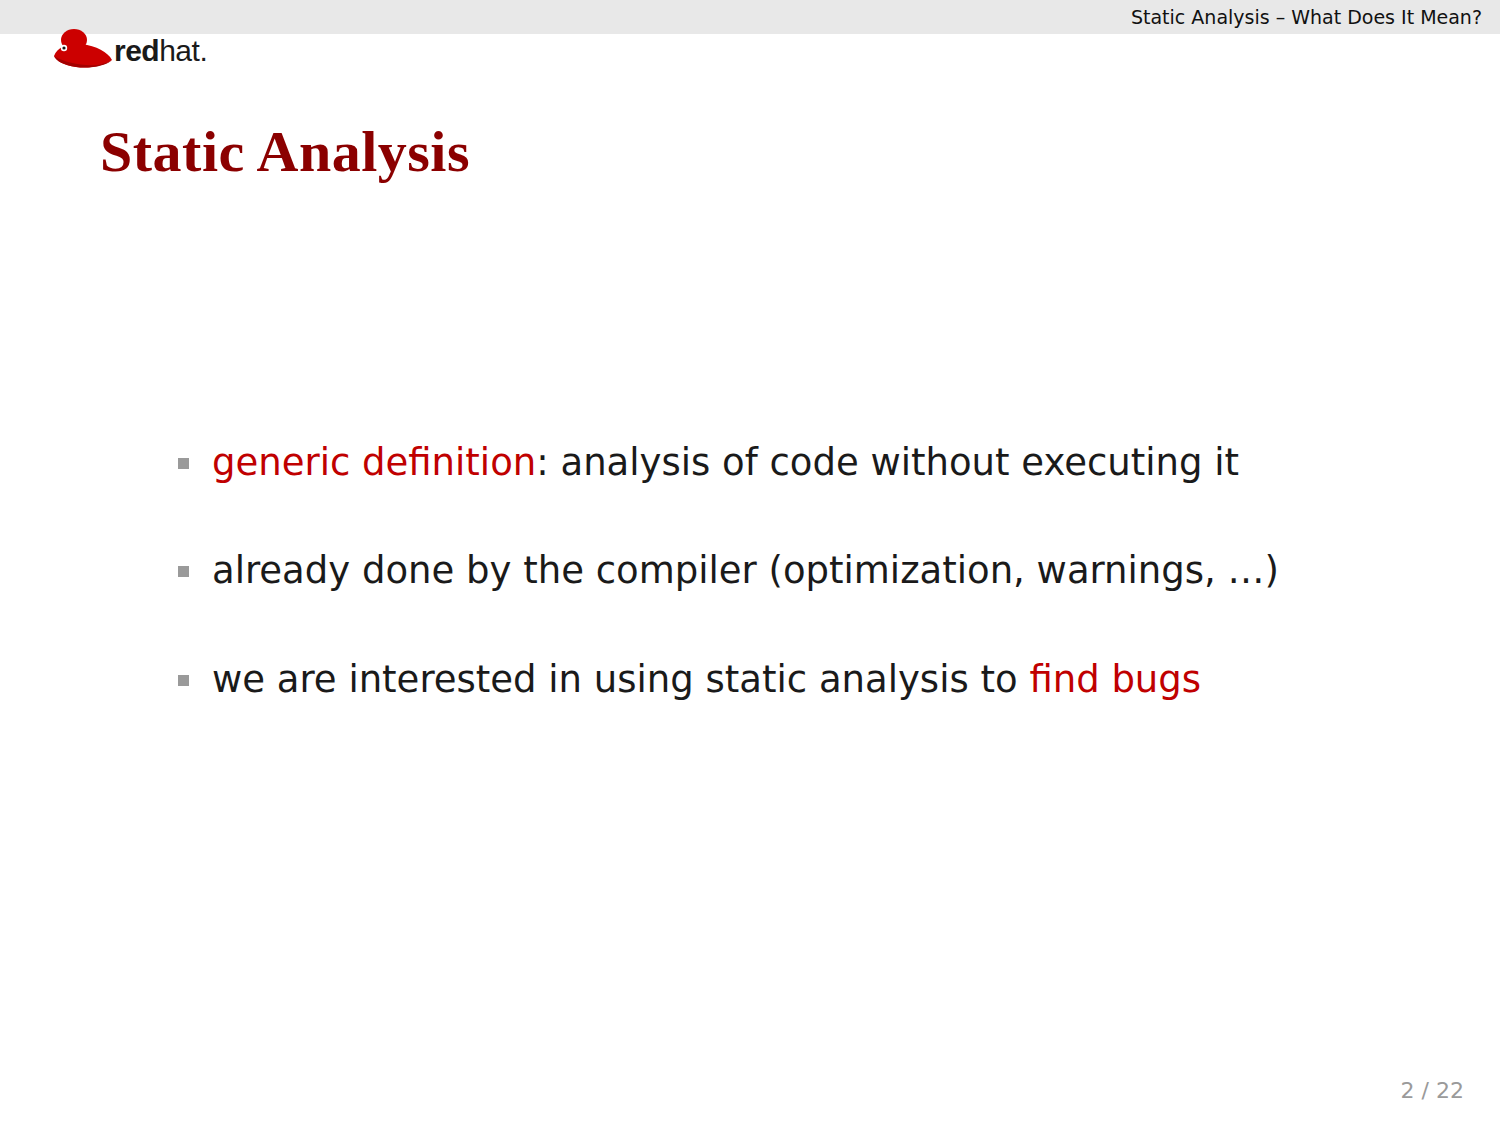Static Analysis – What Does It Mean?
red hat.
Static Analysis
generic definition: analysis of code without executing it
already done by the compiler (optimization, warnings, …)
we are interested in using static analysis to find bugs
2 / 22